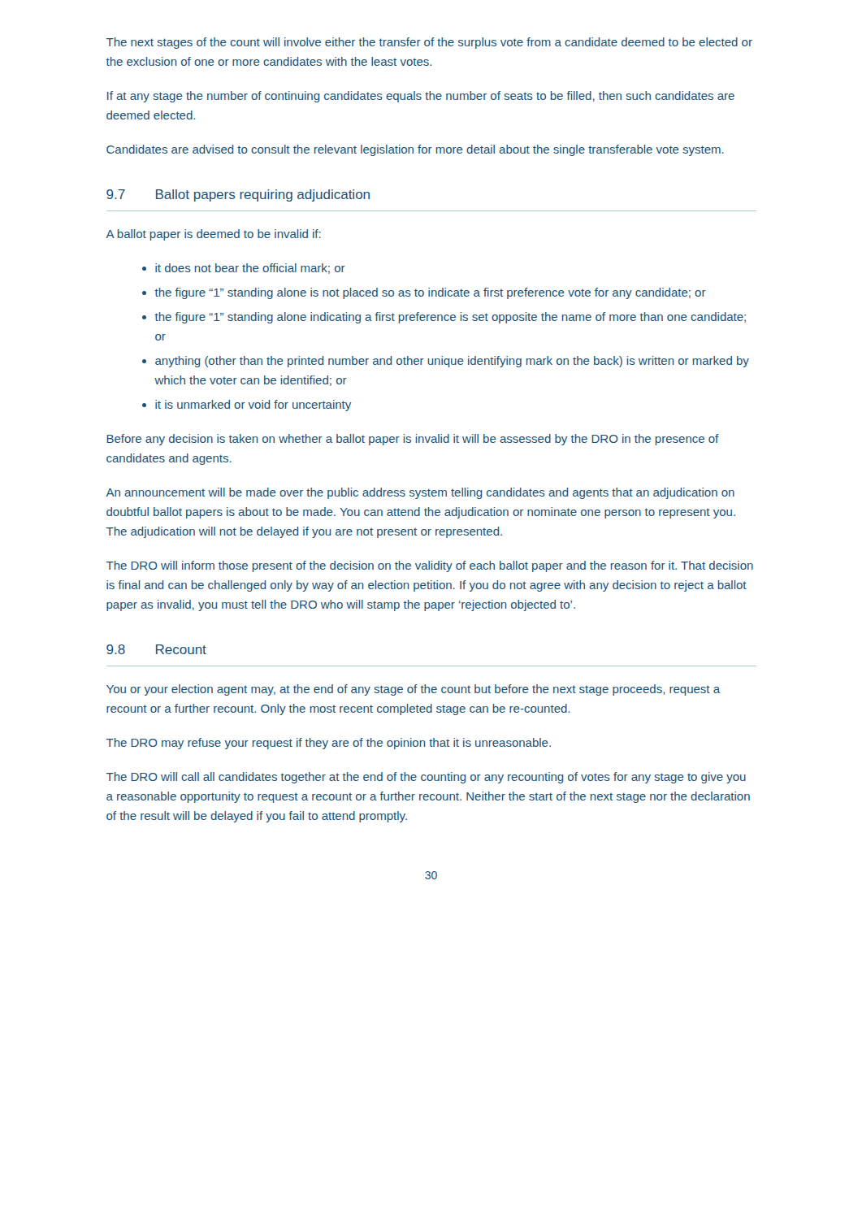The next stages of the count will involve either the transfer of the surplus vote from a candidate deemed to be elected or the exclusion of one or more candidates with the least votes.
If at any stage the number of continuing candidates equals the number of seats to be filled, then such candidates are deemed elected.
Candidates are advised to consult the relevant legislation for more detail about the single transferable vote system.
9.7 Ballot papers requiring adjudication
A ballot paper is deemed to be invalid if:
it does not bear the official mark; or
the figure “1” standing alone is not placed so as to indicate a first preference vote for any candidate; or
the figure “1” standing alone indicating a first preference is set opposite the name of more than one candidate; or
anything (other than the printed number and other unique identifying mark on the back) is written or marked by which the voter can be identified; or
it is unmarked or void for uncertainty
Before any decision is taken on whether a ballot paper is invalid it will be assessed by the DRO in the presence of candidates and agents.
An announcement will be made over the public address system telling candidates and agents that an adjudication on doubtful ballot papers is about to be made. You can attend the adjudication or nominate one person to represent you. The adjudication will not be delayed if you are not present or represented.
The DRO will inform those present of the decision on the validity of each ballot paper and the reason for it. That decision is final and can be challenged only by way of an election petition. If you do not agree with any decision to reject a ballot paper as invalid, you must tell the DRO who will stamp the paper ‘rejection objected to’.
9.8 Recount
You or your election agent may, at the end of any stage of the count but before the next stage proceeds, request a recount or a further recount. Only the most recent completed stage can be re-counted.
The DRO may refuse your request if they are of the opinion that it is unreasonable.
The DRO will call all candidates together at the end of the counting or any recounting of votes for any stage to give you a reasonable opportunity to request a recount or a further recount. Neither the start of the next stage nor the declaration of the result will be delayed if you fail to attend promptly.
30